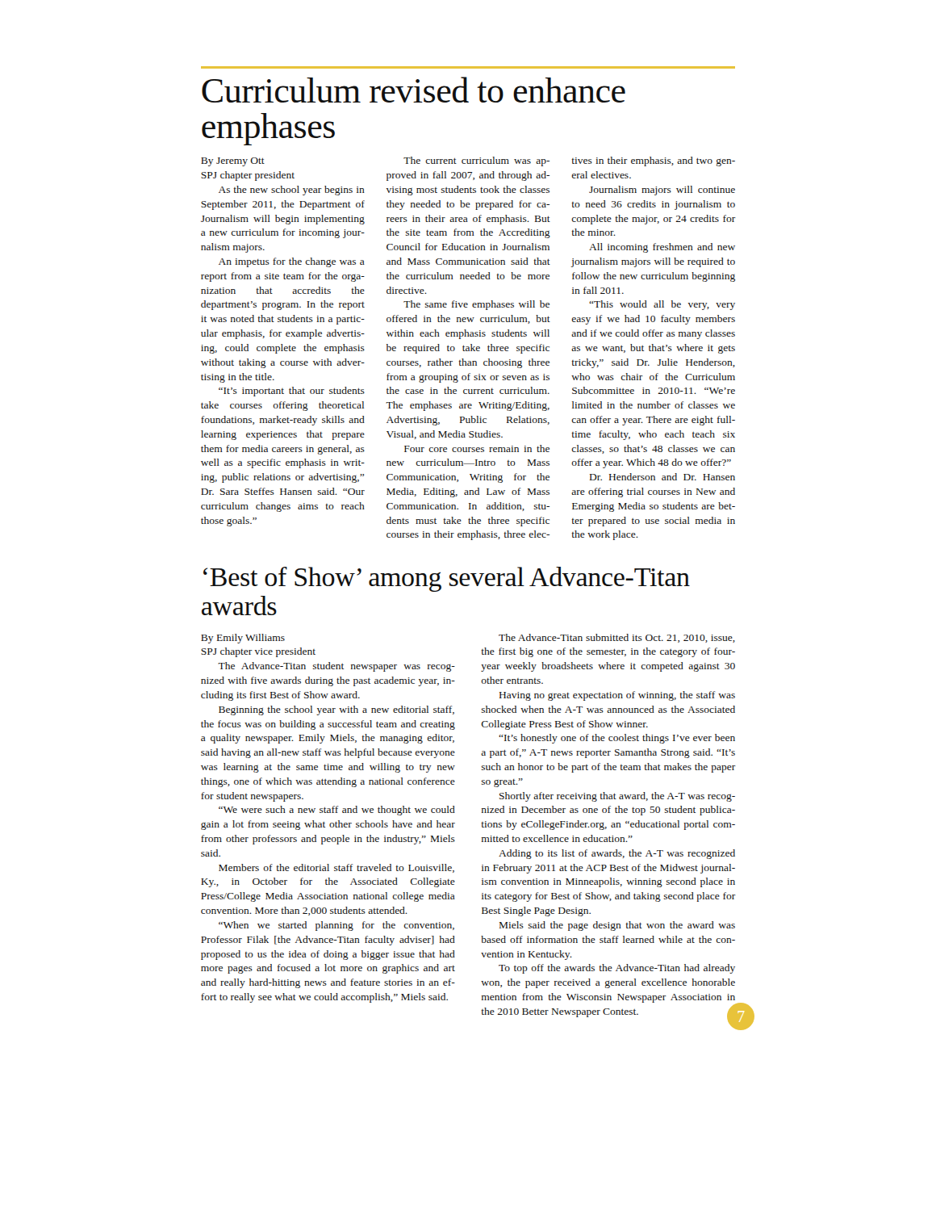Curriculum revised to enhance emphases
By Jeremy Ott
SPJ chapter president
As the new school year begins in September 2011, the Department of Journalism will begin implementing a new curriculum for incoming journalism majors.
An impetus for the change was a report from a site team for the organization that accredits the department’s program. In the report it was noted that students in a particular emphasis, for example advertising, could complete the emphasis without taking a course with advertising in the title.
“It’s important that our students take courses offering theoretical foundations, market-ready skills and learning experiences that prepare them for media careers in general, as well as a specific emphasis in writing, public relations or advertising,” Dr. Sara Steffes Hansen said. “Our curriculum changes aims to reach those goals.”
The current curriculum was approved in fall 2007, and through advising most students took the classes they needed to be prepared for careers in their area of emphasis. But the site team from the Accrediting Council for Education in Journalism and Mass Communication said that the curriculum needed to be more directive.
The same five emphases will be offered in the new curriculum, but within each emphasis students will be required to take three specific courses, rather than choosing three from a grouping of six or seven as is the case in the current curriculum. The emphases are Writing/Editing, Advertising, Public Relations, Visual, and Media Studies.
Four core courses remain in the new curriculum—Intro to Mass Communication, Writing for the Media, Editing, and Law of Mass Communication. In addition, students must take the three specific courses in their emphasis, three electives in their emphasis, and two general electives.
Journalism majors will continue to need 36 credits in journalism to complete the major, or 24 credits for the minor.
All incoming freshmen and new journalism majors will be required to follow the new curriculum beginning in fall 2011.
“This would all be very, very easy if we had 10 faculty members and if we could offer as many classes as we want, but that’s where it gets tricky,” said Dr. Julie Henderson, who was chair of the Curriculum Subcommittee in 2010-11. “We’re limited in the number of classes we can offer a year. There are eight full-time faculty, who each teach six classes, so that’s 48 classes we can offer a year. Which 48 do we offer?”
Dr. Henderson and Dr. Hansen are offering trial courses in New and Emerging Media so students are better prepared to use social media in the work place.
‘Best of Show’ among several Advance-Titan awards
By Emily Williams
SPJ chapter vice president
The Advance-Titan student newspaper was recognized with five awards during the past academic year, including its first Best of Show award.
Beginning the school year with a new editorial staff, the focus was on building a successful team and creating a quality newspaper. Emily Miels, the managing editor, said having an all-new staff was helpful because everyone was learning at the same time and willing to try new things, one of which was attending a national conference for student newspapers.
“We were such a new staff and we thought we could gain a lot from seeing what other schools have and hear from other professors and people in the industry,” Miels said.
Members of the editorial staff traveled to Louisville, Ky., in October for the Associated Collegiate Press/College Media Association national college media convention. More than 2,000 students attended.
“When we started planning for the convention, Professor Filak [the Advance-Titan faculty adviser] had proposed to us the idea of doing a bigger issue that had more pages and focused a lot more on graphics and art and really hard-hitting news and feature stories in an effort to really see what we could accomplish,” Miels said.
The Advance-Titan submitted its Oct. 21, 2010, issue, the first big one of the semester, in the category of four-year weekly broadsheets where it competed against 30 other entrants.
Having no great expectation of winning, the staff was shocked when the A-T was announced as the Associated Collegiate Press Best of Show winner.
“It’s honestly one of the coolest things I’ve ever been a part of,” A-T news reporter Samantha Strong said. “It’s such an honor to be part of the team that makes the paper so great.”
Shortly after receiving that award, the A-T was recognized in December as one of the top 50 student publications by eCollegeFinder.org, an “educational portal committed to excellence in education.”
Adding to its list of awards, the A-T was recognized in February 2011 at the ACP Best of the Midwest journalism convention in Minneapolis, winning second place in its category for Best of Show, and taking second place for Best Single Page Design.
Miels said the page design that won the award was based off information the staff learned while at the convention in Kentucky.
To top off the awards the Advance-Titan had already won, the paper received a general excellence honorable mention from the Wisconsin Newspaper Association in the 2010 Better Newspaper Contest.
7